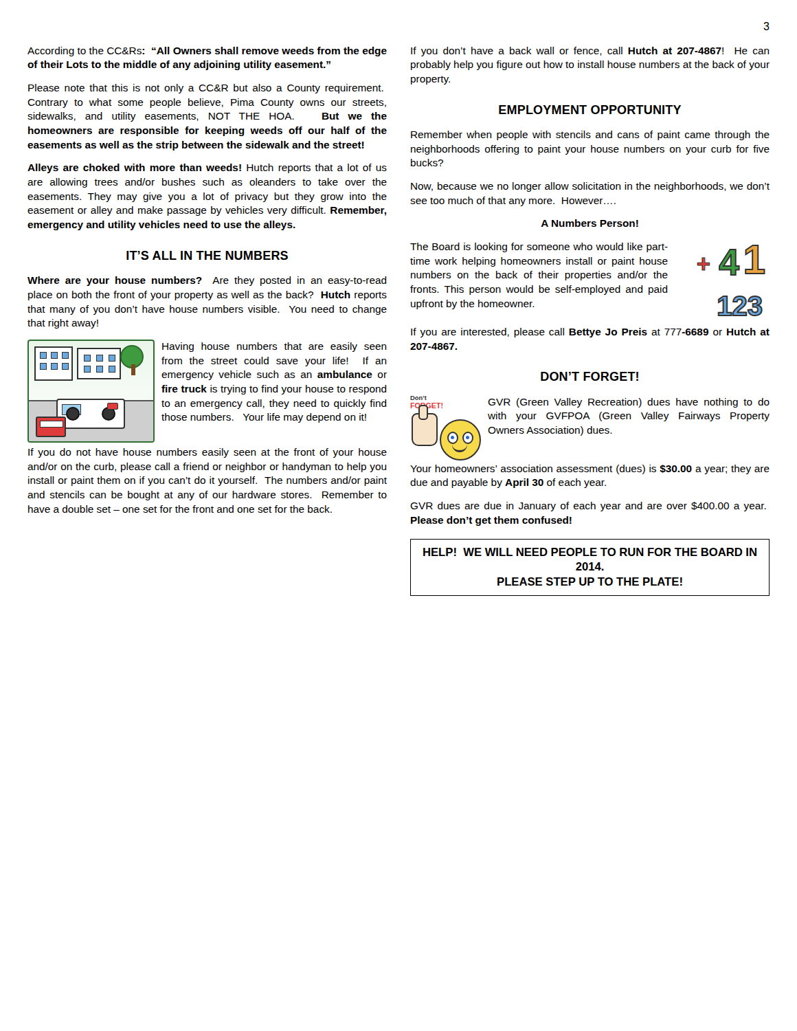3
According to the CC&Rs: “All Owners shall remove weeds from the edge of their Lots to the middle of any adjoining utility easement.”
Please note that this is not only a CC&R but also a County requirement. Contrary to what some people believe, Pima County owns our streets, sidewalks, and utility easements, NOT THE HOA. But we the homeowners are responsible for keeping weeds off our half of the easements as well as the strip between the sidewalk and the street!
Alleys are choked with more than weeds! Hutch reports that a lot of us are allowing trees and/or bushes such as oleanders to take over the easements. They may give you a lot of privacy but they grow into the easement or alley and make passage by vehicles very difficult. Remember, emergency and utility vehicles need to use the alleys.
IT’S ALL IN THE NUMBERS
Where are your house numbers? Are they posted in an easy-to-read place on both the front of your property as well as the back? Hutch reports that many of you don’t have house numbers visible. You need to change that right away!
Having house numbers that are easily seen from the street could save your life! If an emergency vehicle such as an ambulance or fire truck is trying to find your house to respond to an emergency call, they need to quickly find those numbers. Your life may depend on it!
If you do not have house numbers easily seen at the front of your house and/or on the curb, please call a friend or neighbor or handyman to help you install or paint them on if you can’t do it yourself. The numbers and/or paint and stencils can be bought at any of our hardware stores. Remember to have a double set – one set for the front and one set for the back.
If you don’t have a back wall or fence, call Hutch at 207-4867! He can probably help you figure out how to install house numbers at the back of your property.
EMPLOYMENT OPPORTUNITY
Remember when people with stencils and cans of paint came through the neighborhoods offering to paint your house numbers on your curb for five bucks?
Now, because we no longer allow solicitation in the neighborhoods, we don’t see too much of that any more. However….
A Numbers Person!
+ 4 1 123
The Board is looking for someone who would like part-time work helping homeowners install or paint house numbers on the back of their properties and/or the fronts. This person would be self-employed and paid upfront by the homeowner.
If you are interested, please call Bettye Jo Preis at 777-6689 or Hutch at 207-4867.
DON’T FORGET!
Don’t FORGET!
GVR (Green Valley Recreation) dues have nothing to do with your GVFPOA (Green Valley Fairways Property Owners Association) dues.
Your homeowners’ association assessment (dues) is $30.00 a year; they are due and payable by April 30 of each year.
GVR dues are due in January of each year and are over $400.00 a year. Please don’t get them confused!
HELP! WE WILL NEED PEOPLE TO RUN FOR THE BOARD IN 2014.
PLEASE STEP UP TO THE PLATE!